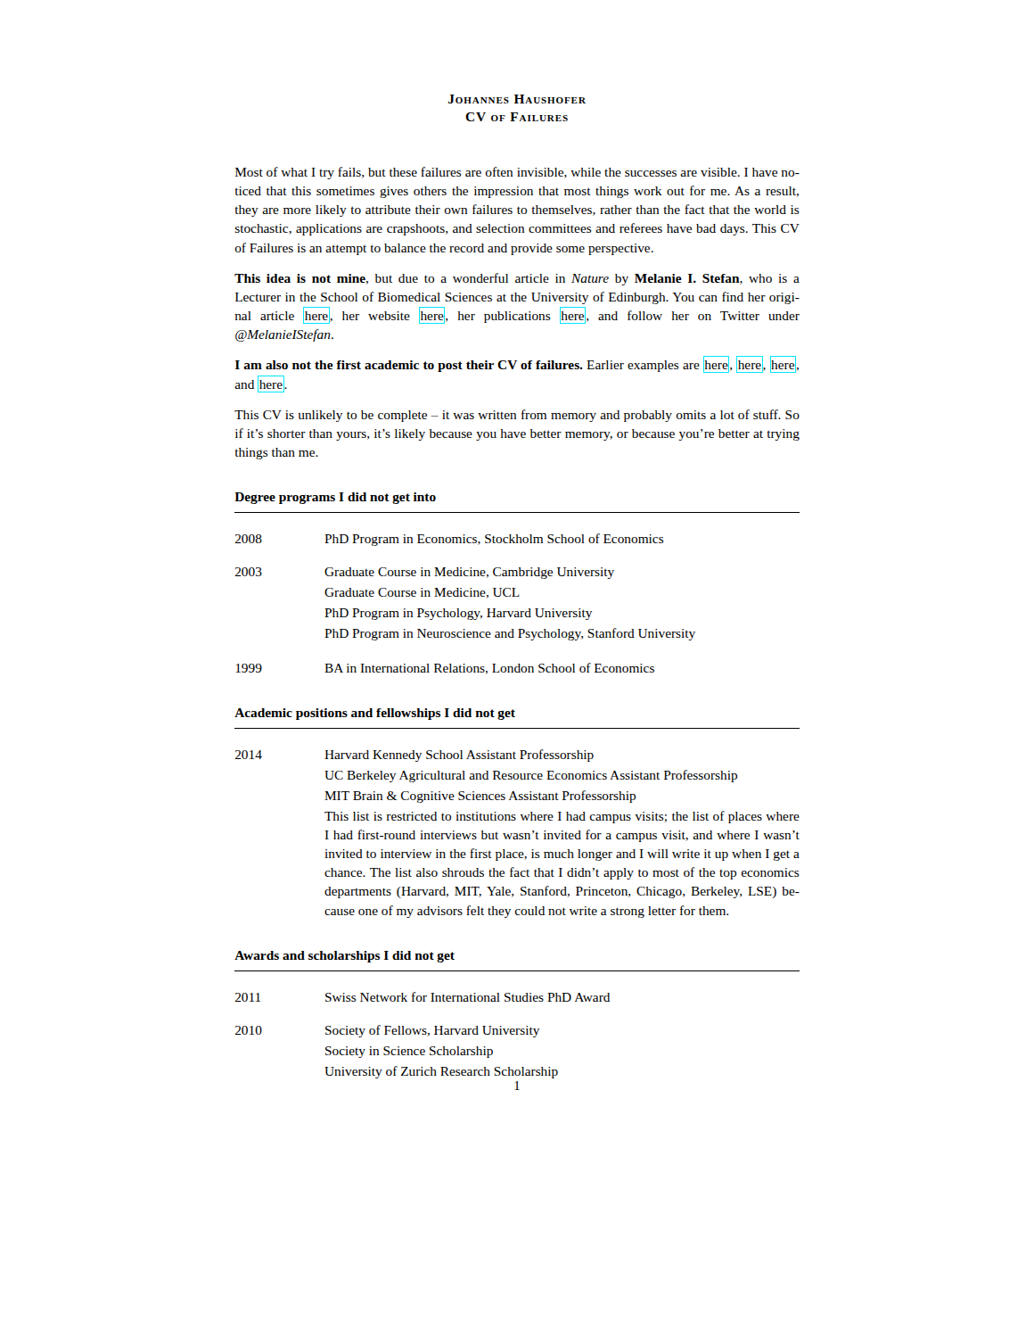Johannes Haushofer
CV of Failures
Most of what I try fails, but these failures are often invisible, while the successes are visible. I have noticed that this sometimes gives others the impression that most things work out for me. As a result, they are more likely to attribute their own failures to themselves, rather than the fact that the world is stochastic, applications are crapshoots, and selection committees and referees have bad days. This CV of Failures is an attempt to balance the record and provide some perspective.
This idea is not mine, but due to a wonderful article in Nature by Melanie I. Stefan, who is a Lecturer in the School of Biomedical Sciences at the University of Edinburgh. You can find her original article here, her website here, her publications here, and follow her on Twitter under @MelanieIStefan.
I am also not the first academic to post their CV of failures. Earlier examples are here, here, here, and here.
This CV is unlikely to be complete – it was written from memory and probably omits a lot of stuff. So if it’s shorter than yours, it’s likely because you have better memory, or because you’re better at trying things than me.
Degree programs I did not get into
| 2008 | PhD Program in Economics, Stockholm School of Economics |
| 2003 | Graduate Course in Medicine, Cambridge University Graduate Course in Medicine, UCL PhD Program in Psychology, Harvard University PhD Program in Neuroscience and Psychology, Stanford University |
| 1999 | BA in International Relations, London School of Economics |
Academic positions and fellowships I did not get
| 2014 | Harvard Kennedy School Assistant Professorship UC Berkeley Agricultural and Resource Economics Assistant Professorship MIT Brain & Cognitive Sciences Assistant Professorship This list is restricted to institutions where I had campus visits; the list of places where I had first-round interviews but wasn’t invited for a campus visit, and where I wasn’t invited to interview in the first place, is much longer and I will write it up when I get a chance. The list also shrouds the fact that I didn’t apply to most of the top economics departments (Harvard, MIT, Yale, Stanford, Princeton, Chicago, Berkeley, LSE) because one of my advisors felt they could not write a strong letter for them. |
Awards and scholarships I did not get
| 2011 | Swiss Network for International Studies PhD Award |
| 2010 | Society of Fellows, Harvard University Society in Science Scholarship University of Zurich Research Scholarship |
1